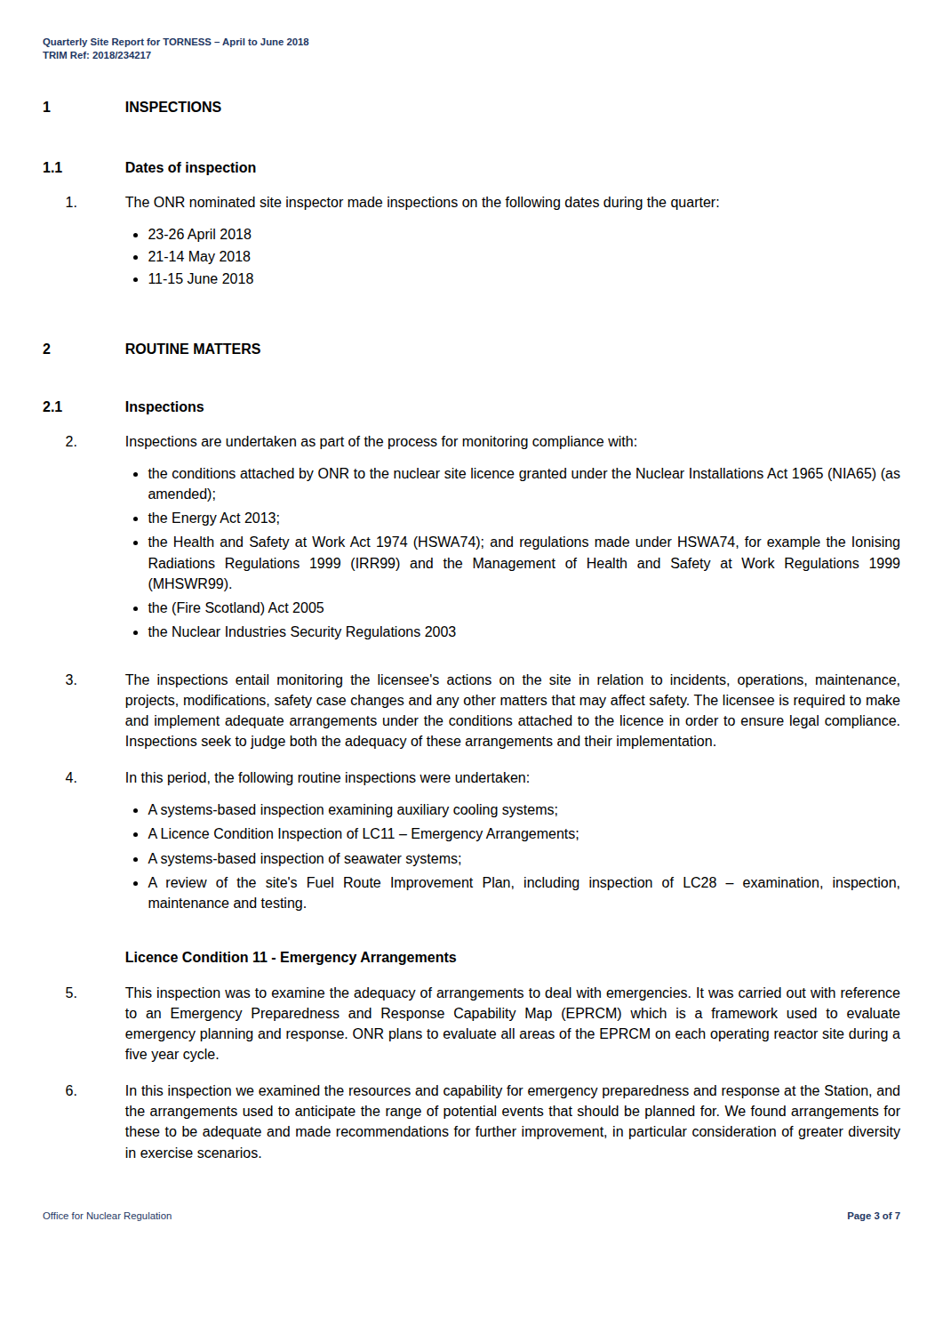Quarterly Site Report for TORNESS – April to June 2018
TRIM Ref: 2018/234217
1
INSPECTIONS
1.1
Dates of inspection
1.
The ONR nominated site inspector made inspections on the following dates during the quarter:
23-26 April 2018
21-14 May 2018
11-15 June 2018
2
ROUTINE MATTERS
2.1
Inspections
2.
Inspections are undertaken as part of the process for monitoring compliance with:
the conditions attached by ONR to the nuclear site licence granted under the Nuclear Installations Act 1965 (NIA65) (as amended);
the Energy Act 2013;
the Health and Safety at Work Act 1974 (HSWA74); and regulations made under HSWA74, for example the Ionising Radiations Regulations 1999 (IRR99) and the Management of Health and Safety at Work Regulations 1999 (MHSWR99).
the (Fire Scotland) Act 2005
the Nuclear Industries Security Regulations 2003
3.
The inspections entail monitoring the licensee's actions on the site in relation to incidents, operations, maintenance, projects, modifications, safety case changes and any other matters that may affect safety. The licensee is required to make and implement adequate arrangements under the conditions attached to the licence in order to ensure legal compliance. Inspections seek to judge both the adequacy of these arrangements and their implementation.
4.
In this period, the following routine inspections were undertaken:
A systems-based inspection examining auxiliary cooling systems;
A Licence Condition Inspection of LC11 – Emergency Arrangements;
A systems-based inspection of seawater systems;
A review of the site's Fuel Route Improvement Plan, including inspection of LC28 – examination, inspection, maintenance and testing.
Licence Condition 11 - Emergency Arrangements
5.
This inspection was to examine the adequacy of arrangements to deal with emergencies. It was carried out with reference to an Emergency Preparedness and Response Capability Map (EPRCM) which is a framework used to evaluate emergency planning and response. ONR plans to evaluate all areas of the EPRCM on each operating reactor site during a five year cycle.
6.
In this inspection we examined the resources and capability for emergency preparedness and response at the Station, and the arrangements used to anticipate the range of potential events that should be planned for. We found arrangements for these to be adequate and made recommendations for further improvement, in particular consideration of greater diversity in exercise scenarios.
Office for Nuclear Regulation
Page 3 of 7